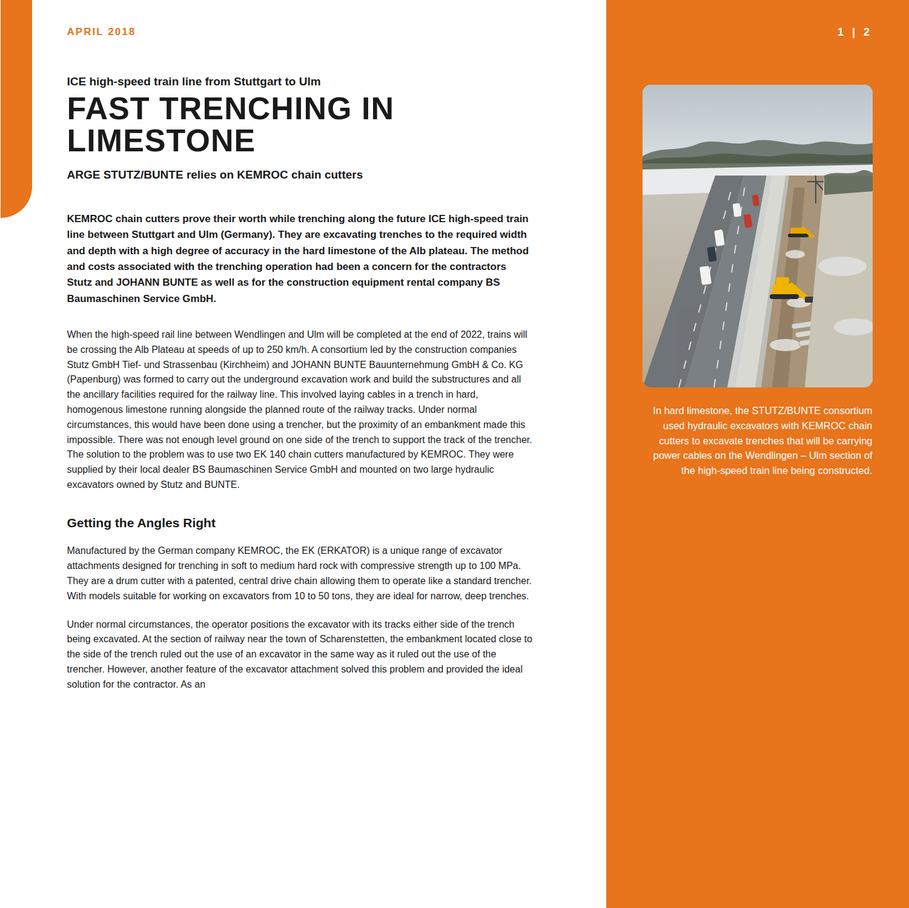April 2018
1 | 2
In hard limestone, the STUTZ/BUNTE consortium used hydraulic excavators with KEMROC chain cutters to excavate trenches that will be carrying power cables on the Wendlingen – Ulm section of the high-speed train line being constructed.
ICE high-speed train line from Stuttgart to Ulm
Fast Trenching in Limestone
ARGE STUTZ/BUNTE relies on KEMROC chain cutters
KEMROC chain cutters prove their worth while trenching along the future ICE high-speed train line between Stuttgart and Ulm (Germany). They are excavating trenches to the required width and depth with a high degree of accuracy in the hard limestone of the Alb plateau. The method and costs associated with the trenching operation had been a concern for the contractors Stutz and JOHANN BUNTE as well as for the construction equipment rental company BS Baumaschinen Service GmbH.
When the high-speed rail line between Wendlingen and Ulm will be completed at the end of 2022, trains will be crossing the Alb Plateau at speeds of up to 250 km/h. A consortium led by the construction companies Stutz GmbH Tief- und Strassenbau (Kirchheim) and JOHANN BUNTE Bauunternehmung GmbH & Co. KG (Papenburg) was formed to carry out the underground excavation work and build the substructures and all the ancillary facilities required for the railway line. This involved laying cables in a trench in hard, homogenous limestone running alongside the planned route of the railway tracks. Under normal circumstances, this would have been done using a trencher, but the proximity of an embankment made this impossible. There was not enough level ground on one side of the trench to support the track of the trencher. The solution to the problem was to use two EK 140 chain cutters manufactured by KEMROC. They were supplied by their local dealer BS Baumaschinen Service GmbH and mounted on two large hydraulic excavators owned by Stutz and BUNTE.
Getting the Angles Right
Manufactured by the German company KEMROC, the EK (ERKATOR) is a unique range of excavator attachments designed for trenching in soft to medium hard rock with compressive strength up to 100 MPa. They are a drum cutter with a patented, central drive chain allowing them to operate like a standard trencher. With models suitable for working on excavators from 10 to 50 tons, they are ideal for narrow, deep trenches.
Under normal circumstances, the operator positions the excavator with its tracks either side of the trench being excavated. At the section of railway near the town of Scharenstetten, the embankment located close to the side of the trench ruled out the use of an excavator in the same way as it ruled out the use of the trencher. However, another feature of the excavator attachment solved this problem and provided the ideal solution for the contractor. As an